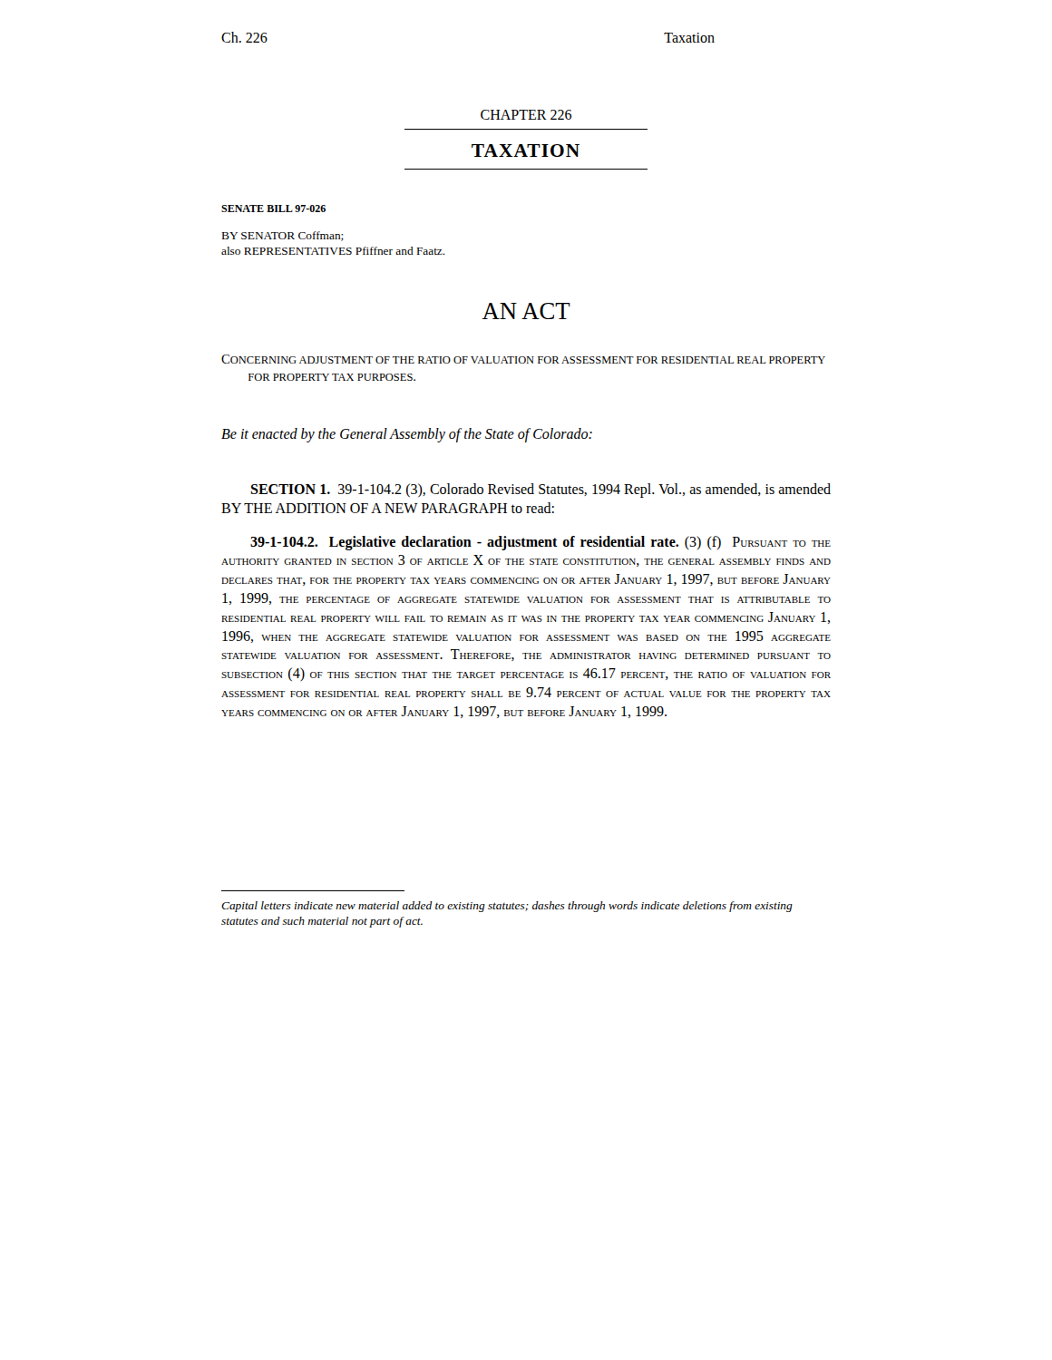Ch. 226 Taxation
CHAPTER 226
TAXATION
SENATE BILL 97-026
BY SENATOR Coffman;
also REPRESENTATIVES Pfiffner and Faatz.
AN ACT
CONCERNING ADJUSTMENT OF THE RATIO OF VALUATION FOR ASSESSMENT FOR RESIDENTIAL REAL PROPERTY FOR PROPERTY TAX PURPOSES.
Be it enacted by the General Assembly of the State of Colorado:
SECTION 1. 39-1-104.2 (3), Colorado Revised Statutes, 1994 Repl. Vol., as amended, is amended BY THE ADDITION OF A NEW PARAGRAPH to read:
39-1-104.2. Legislative declaration - adjustment of residential rate. (3) (f) Pursuant to the authority granted in section 3 of article X of the state constitution, the general assembly finds and declares that, for the property tax years commencing on or after January 1, 1997, but before January 1, 1999, the percentage of aggregate statewide valuation for assessment that is attributable to residential real property will fail to remain as it was in the property tax year commencing January 1, 1996, when the aggregate statewide valuation for assessment was based on the 1995 aggregate statewide valuation for assessment. Therefore, the administrator having determined pursuant to subsection (4) of this section that the target percentage is 46.17 percent, the ratio of valuation for assessment for residential real property shall be 9.74 percent of actual value for the property tax years commencing on or after January 1, 1997, but before January 1, 1999.
Capital letters indicate new material added to existing statutes; dashes through words indicate deletions from existing statutes and such material not part of act.